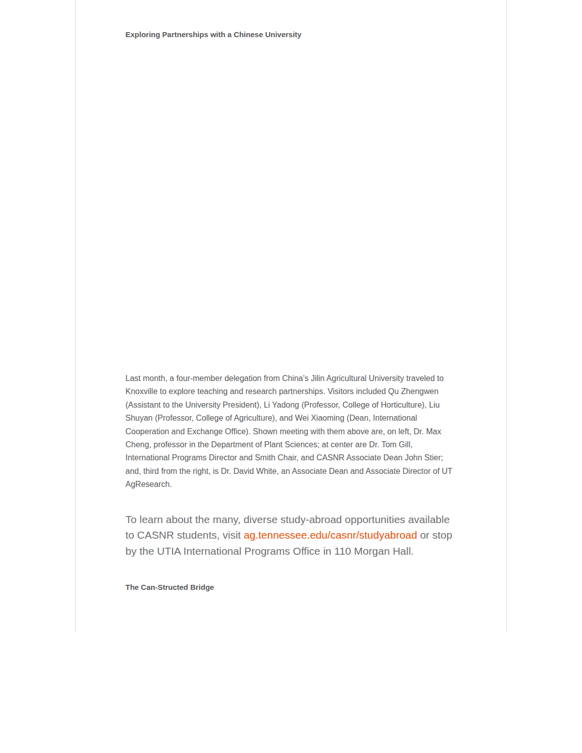Exploring Partnerships with a Chinese University
Last month, a four-member delegation from China's Jilin Agricultural University traveled to Knoxville to explore teaching and research partnerships. Visitors included Qu Zhengwen (Assistant to the University President), Li Yadong (Professor, College of Horticulture), Liu Shuyan (Professor, College of Agriculture), and Wei Xiaoming (Dean, International Cooperation and Exchange Office). Shown meeting with them above are, on left, Dr. Max Cheng, professor in the Department of Plant Sciences; at center are Dr. Tom Gill, International Programs Director and Smith Chair, and CASNR Associate Dean John Stier; and, third from the right, is Dr. David White, an Associate Dean and Associate Director of UT AgResearch.
To learn about the many, diverse study-abroad opportunities available to CASNR students, visit ag.tennessee.edu/casnr/studyabroad or stop by the UTIA International Programs Office in 110 Morgan Hall.
The Can-Structed Bridge